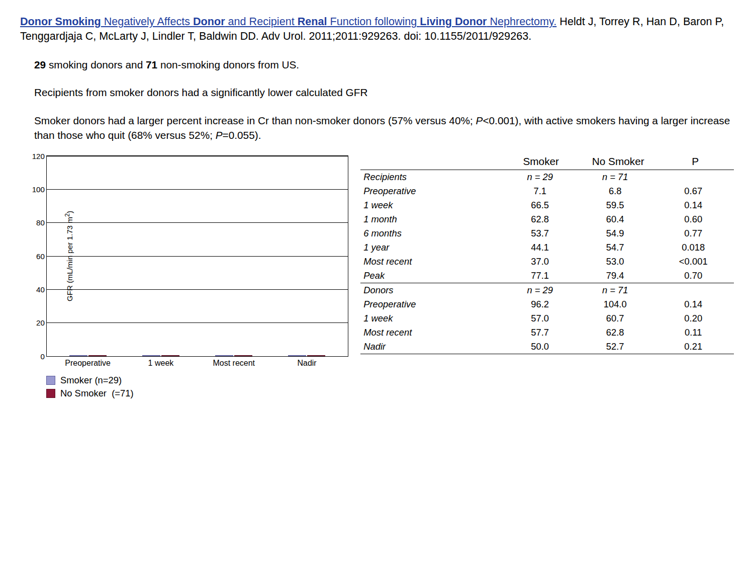Donor Smoking Negatively Affects Donor and Recipient Renal Function following Living Donor Nephrectomy. Heldt J, Torrey R, Han D, Baron P, Tenggardjaja C, McLarty J, Lindler T, Baldwin DD. Adv Urol. 2011;2011:929263. doi: 10.1155/2011/929263.
29 smoking donors and 71 non-smoking donors from US.
Recipients from smoker donors had a significantly lower calculated GFR
Smoker donors had a larger percent increase in Cr than non-smoker donors (57% versus 40%; P<0.001), with active smokers having a larger increase than those who quit (68% versus 52%; P=0.055).
GFR (mL/min per 1.73 m2)
120 100 80 60 40 20 0
Preoperative 1 week Most recent Nadir
Smoker (n=29)
No Smoker (=71)
Smoker No Smoker P
| Recipients | n = 29 | n = 71 | |
| Preoperative | 7.1 | 6.8 | 0.67 |
| 1 week | 66.5 | 59.5 | 0.14 |
| 1 month | 62.8 | 60.4 | 0.60 |
| 6 months | 53.7 | 54.9 | 0.77 |
| 1 year | 44.1 | 54.7 | 0.018 |
| Most recent | 37.0 | 53.0 | <0.001 |
| Peak | 77.1 | 79.4 | 0.70 |
| Donors | n = 29 | n = 71 | |
| Preoperative | 96.2 | 104.0 | 0.14 |
| 1 week | 57.0 | 60.7 | 0.20 |
| Most recent | 57.7 | 62.8 | 0.11 |
| Nadir | 50.0 | 52.7 | 0.21 |